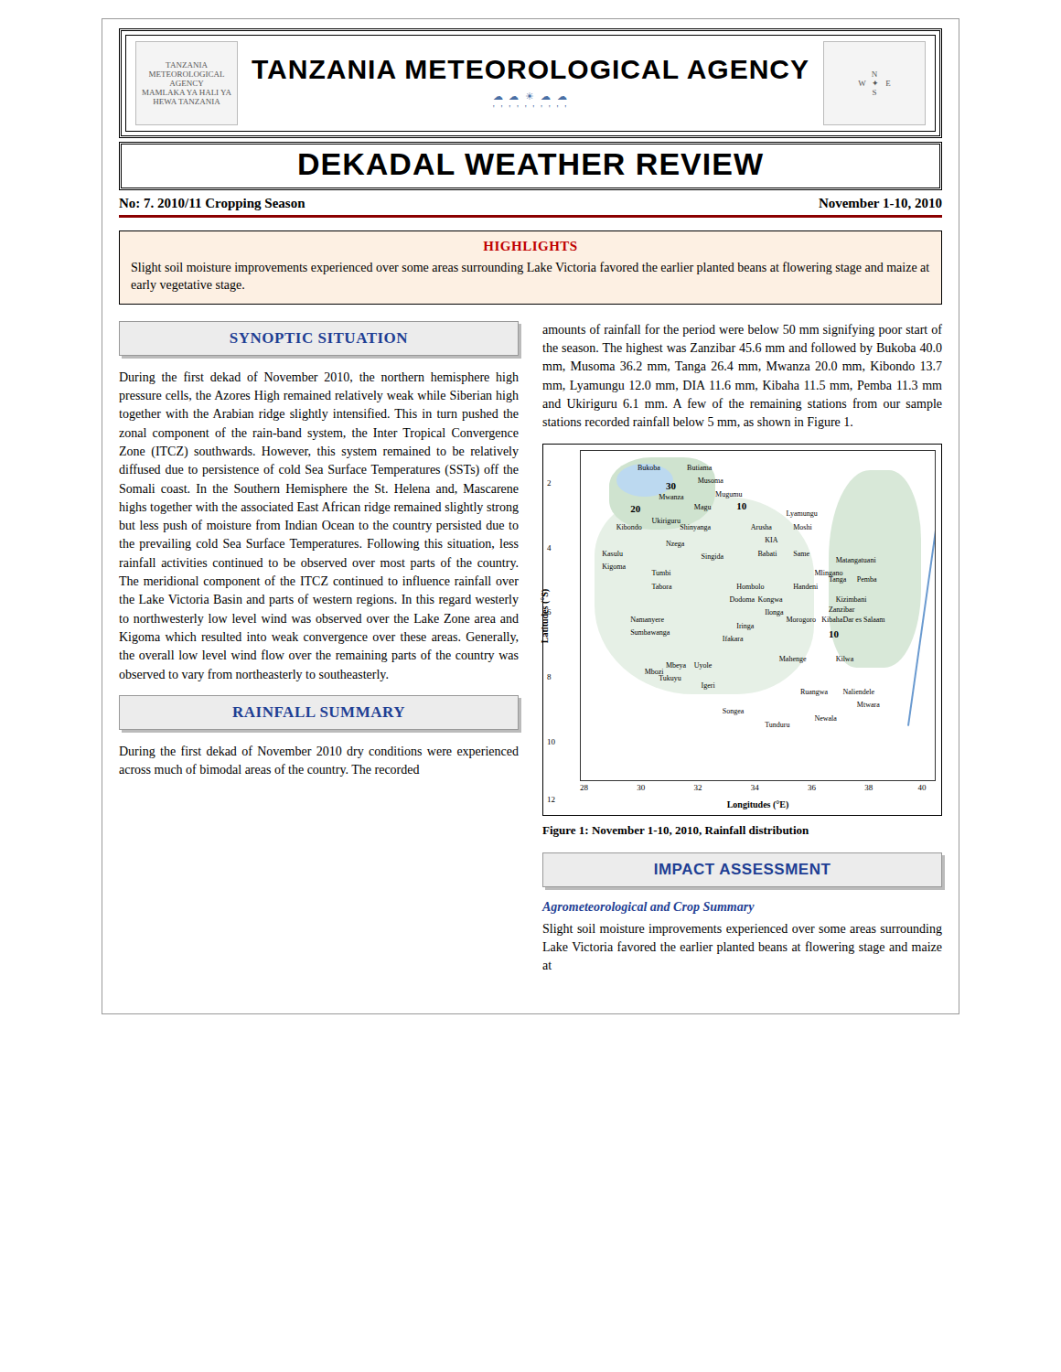TANZANIA METEOROLOGICAL AGENCY
MAMLAKA YA HALI YA HEWA TANZANIA
Tanzania Meteorological Agency
☁ ☁ ☀ ☁ ☁
' ' ' ' ' ' ' ' ' '
N
W ✦ E
S
Dekadal Weather Review
No: 7. 2010/11 Cropping Season November 1-10, 2010
HIGHLIGHTS
Slight soil moisture improvements experienced over some areas surrounding Lake Victoria favored the earlier planted beans at flowering stage and maize at early vegetative stage.
SYNOPTIC SITUATION
During the first dekad of November 2010, the northern hemisphere high pressure cells, the Azores High remained relatively weak while Siberian high together with the Arabian ridge slightly intensified. This in turn pushed the zonal component of the rain-band system, the Inter Tropical Convergence Zone (ITCZ) southwards. However, this system remained to be relatively diffused due to persistence of cold Sea Surface Temperatures (SSTs) off the Somali coast. In the Southern Hemisphere the St. Helena and, Mascarene highs together with the associated East African ridge remained slightly strong but less push of moisture from Indian Ocean to the country persisted due to the prevailing cold Sea Surface Temperatures. Following this situation, less rainfall activities continued to be observed over most parts of the country. The meridional component of the ITCZ continued to influence rainfall over the Lake Victoria Basin and parts of western regions. In this regard westerly to northwesterly low level wind was observed over the Lake Zone area and Kigoma which resulted into weak convergence over these areas. Generally, the overall low level wind flow over the remaining parts of the country was observed to vary from northeasterly to southeasterly.
RAINFALL SUMMARY
During the first dekad of November 2010 dry conditions were experienced across much of bimodal areas of the country. The recorded
amounts of rainfall for the period were below 50 mm signifying poor start of the season. The highest was Zanzibar 45.6 mm and followed by Bukoba 40.0 mm, Musoma 36.2 mm, Tanga 26.4 mm, Mwanza 20.0 mm, Kibondo 13.7 mm, Lyamungu 12.0 mm, DIA 11.6 mm, Kibaha 11.5 mm, Pemba 11.3 mm and Ukiriguru 6.1 mm. A few of the remaining stations from our sample stations recorded rainfall below 5 mm, as shown in Figure 1.
Latitudes (°S)
2 4 6 8 10 12
Bukoba
Butiama
Musoma
Mugumu
Mwanza
Magu
Ukiriguru
Kibondo
Shinyanga
Nzega
Kasulu
Kigoma
Tumbi
Tabora
Singida
Arusha
Lyamungu
Moshi
KIA
Babati
Same
Matangatuani
Mlingano
Tanga
Pemba
Hombolo
Handeni
Dodoma
Kongwa
Kizimbani
Zanzibar
Kibaha
Dar es Salaam
Ilonga
Morogoro
Iringa
Namanyere
Sumbawanga
Ifakara
Mahenge
Kilwa
Mbozi
Mbeya
Uyole
Tukuyu
Igeri
Ruangwa
Naliendele
Mtwara
Songea
Tunduru
Newala
30
20
10
10
28 30 32 34 36 38 40
Longitudes (°E)
Figure 1: November 1-10, 2010, Rainfall distribution
IMPACT ASSESSMENT
Agrometeorological and Crop Summary
Slight soil moisture improvements experienced over some areas surrounding Lake Victoria favored the earlier planted beans at flowering stage and maize at